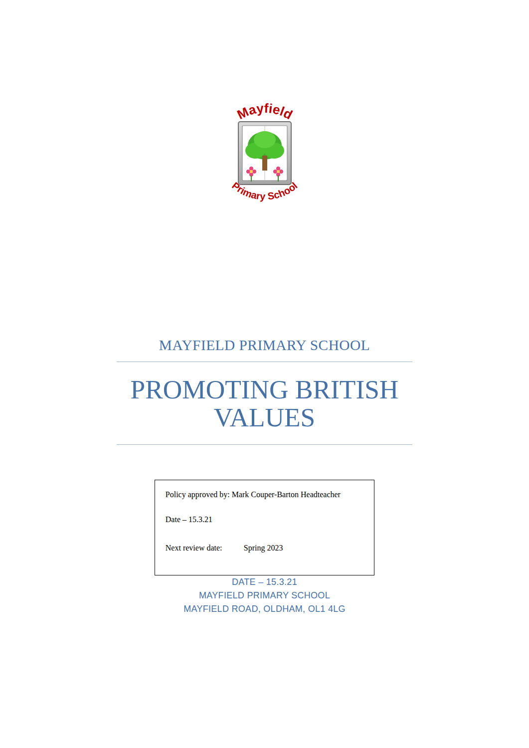Mayfield Primary School
MAYFIELD PRIMARY SCHOOL
PROMOTING BRITISH VALUES
Policy approved by: Mark Couper-Barton Headteacher
Date – 15.3.21
Next review date: Spring 2023
DATE – 15.3.21
MAYFIELD PRIMARY SCHOOL
MAYFIELD ROAD, OLDHAM, OL1 4LG